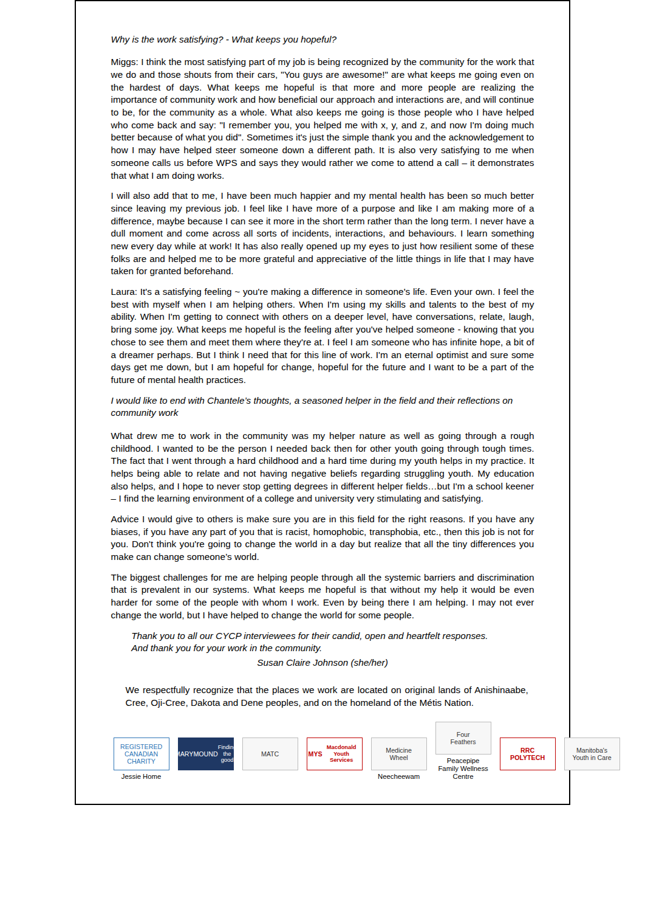Why is the work satisfying? - What keeps you hopeful?
Miggs: I think the most satisfying part of my job is being recognized by the community for the work that we do and those shouts from their cars, "You guys are awesome!" are what keeps me going even on the hardest of days. What keeps me hopeful is that more and more people are realizing the importance of community work and how beneficial our approach and interactions are, and will continue to be, for the community as a whole. What also keeps me going is those people who I have helped who come back and say: "I remember you, you helped me with x, y, and z, and now I'm doing much better because of what you did". Sometimes it's just the simple thank you and the acknowledgement to how I may have helped steer someone down a different path. It is also very satisfying to me when someone calls us before WPS and says they would rather we come to attend a call – it demonstrates that what I am doing works.
I will also add that to me, I have been much happier and my mental health has been so much better since leaving my previous job. I feel like I have more of a purpose and like I am making more of a difference, maybe because I can see it more in the short term rather than the long term. I never have a dull moment and come across all sorts of incidents, interactions, and behaviours. I learn something new every day while at work! It has also really opened up my eyes to just how resilient some of these folks are and helped me to be more grateful and appreciative of the little things in life that I may have taken for granted beforehand.
Laura: It's a satisfying feeling ~ you're making a difference in someone's life. Even your own. I feel the best with myself when I am helping others. When I'm using my skills and talents to the best of my ability. When I'm getting to connect with others on a deeper level, have conversations, relate, laugh, bring some joy. What keeps me hopeful is the feeling after you've helped someone - knowing that you chose to see them and meet them where they're at. I feel I am someone who has infinite hope, a bit of a dreamer perhaps. But I think I need that for this line of work. I'm an eternal optimist and sure some days get me down, but I am hopeful for change, hopeful for the future and I want to be a part of the future of mental health practices.
I would like to end with Chantele’s thoughts, a seasoned helper in the field and their reflections on community work
What drew me to work in the community was my helper nature as well as going through a rough childhood. I wanted to be the person I needed back then for other youth going through tough times. The fact that I went through a hard childhood and a hard time during my youth helps in my practice. It helps being able to relate and not having negative beliefs regarding struggling youth. My education also helps, and I hope to never stop getting degrees in different helper fields…but I'm a school keener – I find the learning environment of a college and university very stimulating and satisfying.
Advice I would give to others is make sure you are in this field for the right reasons. If you have any biases, if you have any part of you that is racist, homophobic, transphobia, etc., then this job is not for you. Don't think you're going to change the world in a day but realize that all the tiny differences you make can change someone’s world.
The biggest challenges for me are helping people through all the systemic barriers and discrimination that is prevalent in our systems. What keeps me hopeful is that without my help it would be even harder for some of the people with whom I work. Even by being there I am helping. I may not ever change the world, but I have helped to change the world for some people.
Thank you to all our CYCP interviewees for their candid, open and heartfelt responses.
And thank you for your work in the community.
Susan Claire Johnson (she/her)
We respectfully recognize that the places we work are located on original lands of Anishinaabe, Cree, Oji-Cree, Dakota and Dene peoples, and on the homeland of the Métis Nation.
REGISTERED
CANADIAN
CHARITY
Jessie Home
MARYMOUND
Finding the good
MATC
MYS
Macdonald Youth Services
Medicine
Wheel
Neecheewam
Four
Feathers
Peacepipe Family Wellness Centre
RRC
POLYTECH
Manitoba's
Youth in Care